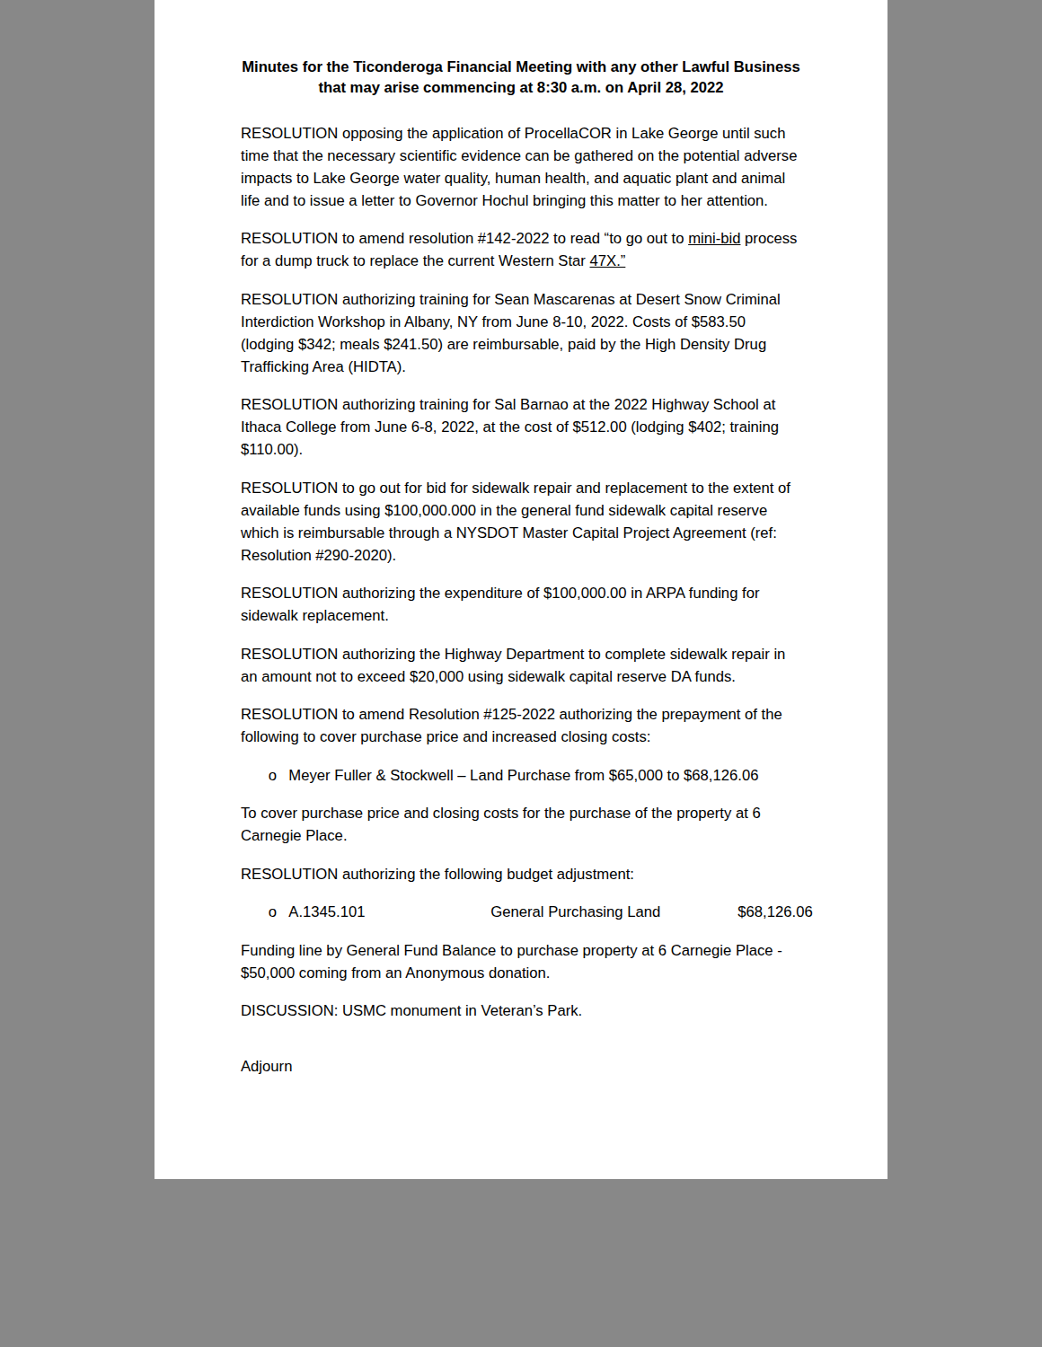Minutes for the Ticonderoga Financial Meeting with any other Lawful Business that may arise commencing at 8:30 a.m. on April 28, 2022
RESOLUTION opposing the application of ProcellaCOR in Lake George until such time that the necessary scientific evidence can be gathered on the potential adverse impacts to Lake George water quality, human health, and aquatic plant and animal life and to issue a letter to Governor Hochul bringing this matter to her attention.
RESOLUTION to amend resolution #142-2022 to read “to go out to mini-bid process for a dump truck to replace the current Western Star 47X.”
RESOLUTION authorizing training for Sean Mascarenas at Desert Snow Criminal Interdiction Workshop in Albany, NY from June 8-10, 2022. Costs of $583.50 (lodging $342; meals $241.50) are reimbursable, paid by the High Density Drug Trafficking Area (HIDTA).
RESOLUTION authorizing training for Sal Barnao at the 2022 Highway School at Ithaca College from June 6-8, 2022, at the cost of $512.00 (lodging $402; training $110.00).
RESOLUTION to go out for bid for sidewalk repair and replacement to the extent of available funds using $100,000.000 in the general fund sidewalk capital reserve which is reimbursable through a NYSDOT Master Capital Project Agreement (ref: Resolution #290-2020).
RESOLUTION authorizing the expenditure of $100,000.00 in ARPA funding for sidewalk replacement.
RESOLUTION authorizing the Highway Department to complete sidewalk repair in an amount not to exceed $20,000 using sidewalk capital reserve DA funds.
RESOLUTION to amend Resolution #125-2022 authorizing the prepayment of the following to cover purchase price and increased closing costs:
Meyer Fuller & Stockwell – Land Purchase from $65,000 to $68,126.06
To cover purchase price and closing costs for the purchase of the property at 6 Carnegie Place.
RESOLUTION authorizing the following budget adjustment:
A.1345.101 General Purchasing Land $68,126.06
Funding line by General Fund Balance to purchase property at 6 Carnegie Place - $50,000 coming from an Anonymous donation.
DISCUSSION: USMC monument in Veteran’s Park.
Adjourn